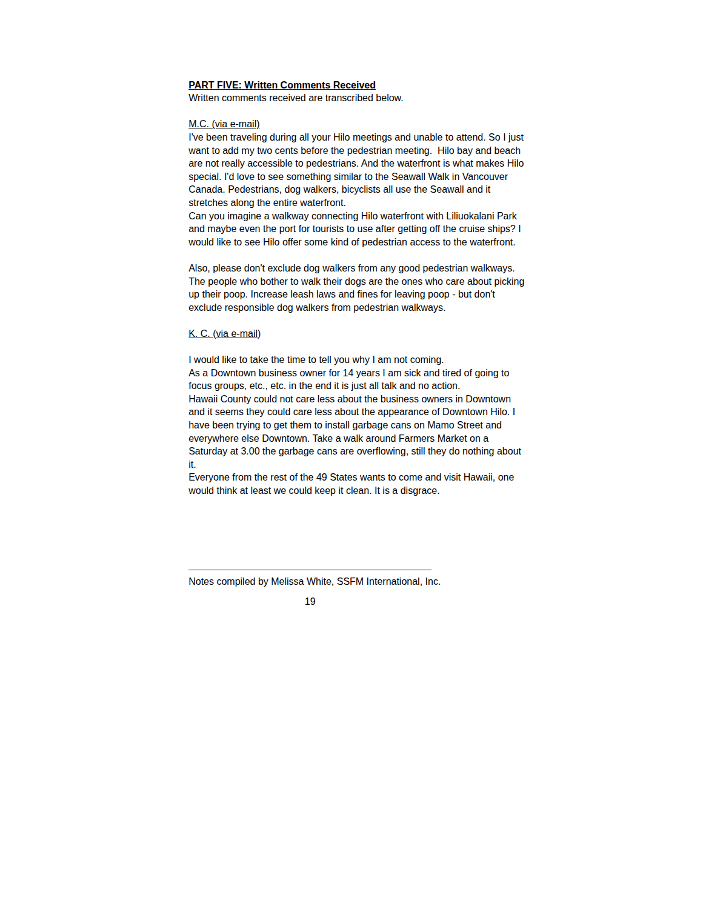PART FIVE: Written Comments Received
Written comments received are transcribed below.
M.C. (via e-mail)
I've been traveling during all your Hilo meetings and unable to attend. So I just want to add my two cents before the pedestrian meeting. Hilo bay and beach are not really accessible to pedestrians. And the waterfront is what makes Hilo special. I'd love to see something similar to the Seawall Walk in Vancouver Canada. Pedestrians, dog walkers, bicyclists all use the Seawall and it stretches along the entire waterfront.
Can you imagine a walkway connecting Hilo waterfront with Liliuokalani Park and maybe even the port for tourists to use after getting off the cruise ships? I would like to see Hilo offer some kind of pedestrian access to the waterfront.
Also, please don't exclude dog walkers from any good pedestrian walkways. The people who bother to walk their dogs are the ones who care about picking up their poop. Increase leash laws and fines for leaving poop - but don't exclude responsible dog walkers from pedestrian walkways.
K. C. (via e-mail)
I would like to take the time to tell you why I am not coming.
As a Downtown business owner for 14 years I am sick and tired of going to focus groups, etc., etc. in the end it is just all talk and no action.
Hawaii County could not care less about the business owners in Downtown and it seems they could care less about the appearance of Downtown Hilo. I have been trying to get them to install garbage cans on Mamo Street and everywhere else Downtown. Take a walk around Farmers Market on a Saturday at 3.00 the garbage cans are overflowing, still they do nothing about it.
Everyone from the rest of the 49 States wants to come and visit Hawaii, one would think at least we could keep it clean. It is a disgrace.
Notes compiled by Melissa White, SSFM International, Inc.
19